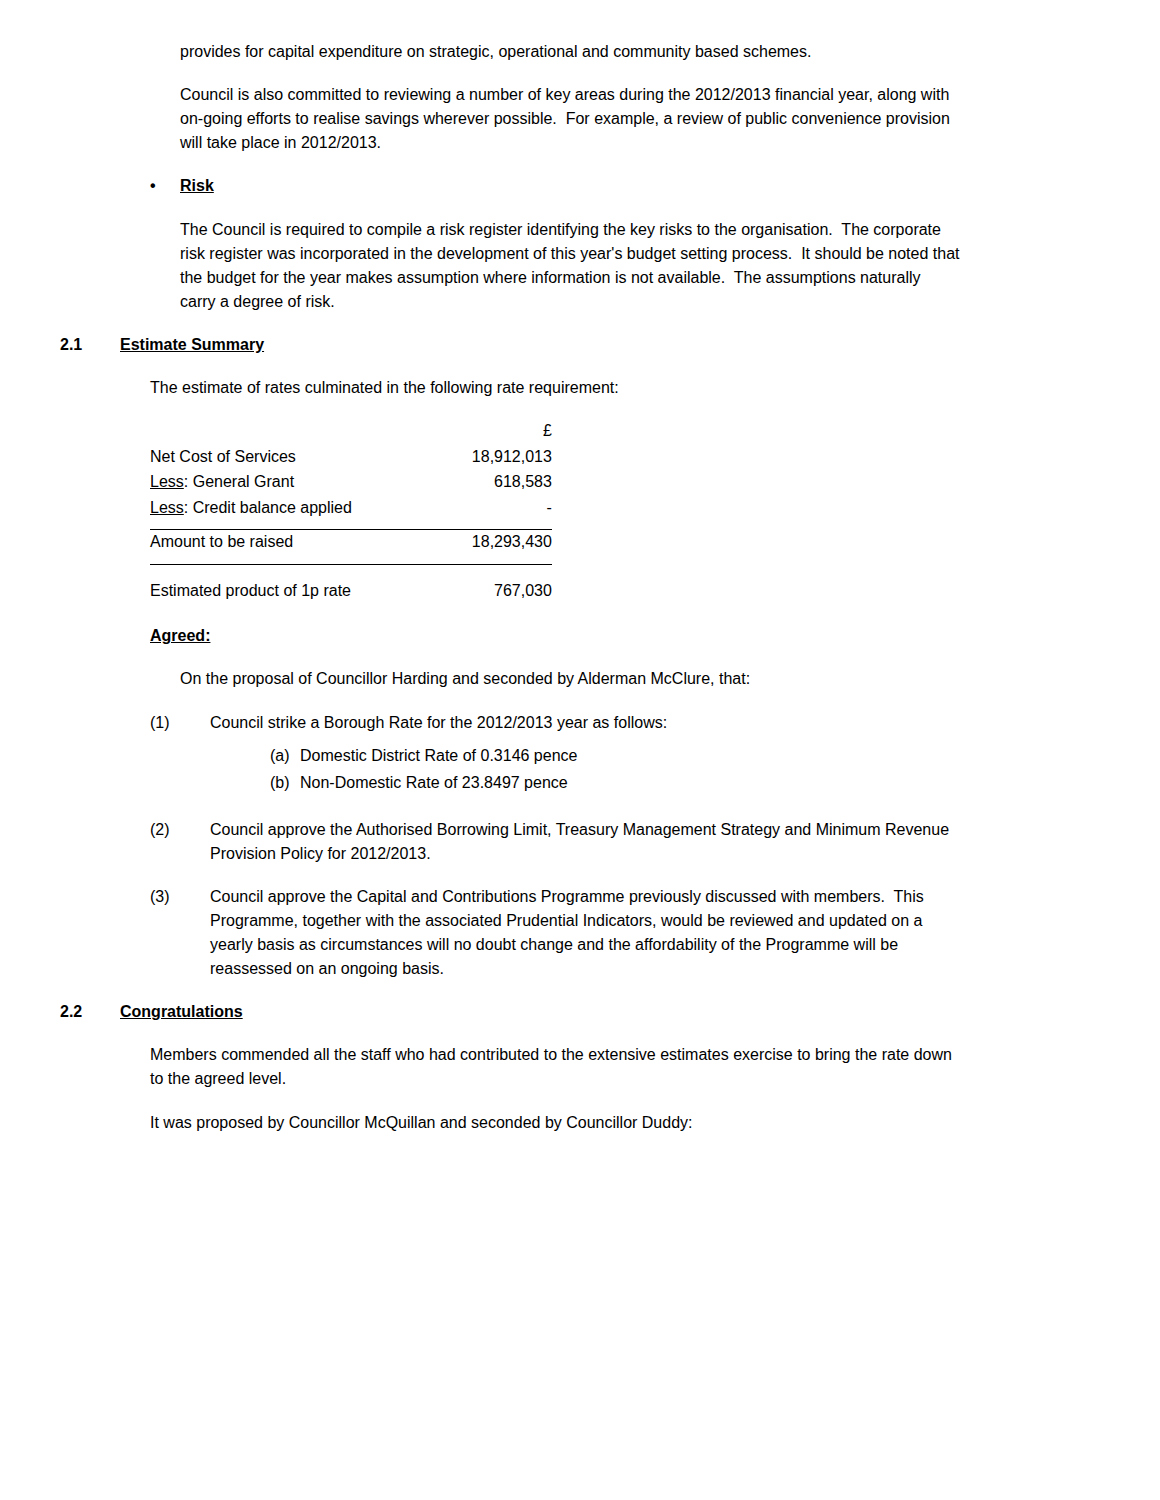provides for capital expenditure on strategic, operational and community based schemes.
Council is also committed to reviewing a number of key areas during the 2012/2013 financial year, along with on-going efforts to realise savings wherever possible. For example, a review of public convenience provision will take place in 2012/2013.
Risk
The Council is required to compile a risk register identifying the key risks to the organisation. The corporate risk register was incorporated in the development of this year's budget setting process. It should be noted that the budget for the year makes assumption where information is not available. The assumptions naturally carry a degree of risk.
2.1
Estimate Summary
The estimate of rates culminated in the following rate requirement:
| | £ |
| Net Cost of Services | 18,912,013 |
| Less : General Grant | 618,583 |
| Less : Credit balance applied | - |
| Amount to be raised | 18,293,430 |
| Estimated product of 1p rate | 767,030 |
Agreed:
On the proposal of Councillor Harding and seconded by Alderman McClure, that:
(1)
Council strike a Borough Rate for the 2012/2013 year as follows:
(a) Domestic District Rate of 0.3146 pence
(b) Non-Domestic Rate of 23.8497 pence
(2)
Council approve the Authorised Borrowing Limit, Treasury Management Strategy and Minimum Revenue Provision Policy for 2012/2013.
(3)
Council approve the Capital and Contributions Programme previously discussed with members. This Programme, together with the associated Prudential Indicators, would be reviewed and updated on a yearly basis as circumstances will no doubt change and the affordability of the Programme will be reassessed on an ongoing basis.
2.2
Congratulations
Members commended all the staff who had contributed to the extensive estimates exercise to bring the rate down to the agreed level.
It was proposed by Councillor McQuillan and seconded by Councillor Duddy: